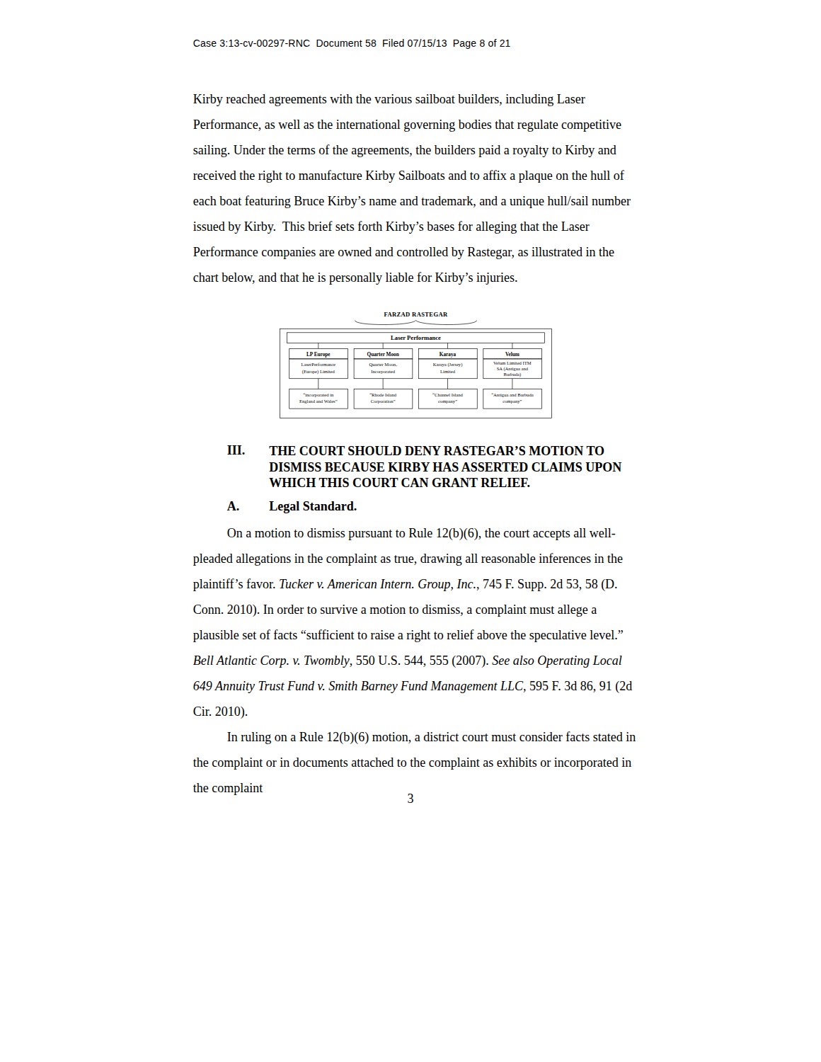Case 3:13-cv-00297-RNC Document 58 Filed 07/15/13 Page 8 of 21
Kirby reached agreements with the various sailboat builders, including Laser Performance, as well as the international governing bodies that regulate competitive sailing. Under the terms of the agreements, the builders paid a royalty to Kirby and received the right to manufacture Kirby Sailboats and to affix a plaque on the hull of each boat featuring Bruce Kirby’s name and trademark, and a unique hull/sail number issued by Kirby. This brief sets forth Kirby’s bases for alleging that the Laser Performance companies are owned and controlled by Rastegar, as illustrated in the chart below, and that he is personally liable for Kirby’s injuries.
III.
The Court Should Deny Rastegar’s Motion to Dismiss Because Kirby Has Asserted Claims Upon Which This Court Can Grant Relief.
A.
Legal Standard.
On a motion to dismiss pursuant to Rule 12(b)(6), the court accepts all well-pleaded allegations in the complaint as true, drawing all reasonable inferences in the plaintiff’s favor. Tucker v. American Intern. Group, Inc., 745 F. Supp. 2d 53, 58 (D. Conn. 2010). In order to survive a motion to dismiss, a complaint must allege a plausible set of facts “sufficient to raise a right to relief above the speculative level.” Bell Atlantic Corp. v. Twombly, 550 U.S. 544, 555 (2007). See also Operating Local 649 Annuity Trust Fund v. Smith Barney Fund Management LLC, 595 F. 3d 86, 91 (2d Cir. 2010).
In ruling on a Rule 12(b)(6) motion, a district court must consider facts stated in the complaint or in documents attached to the complaint as exhibits or incorporated in the complaint
3